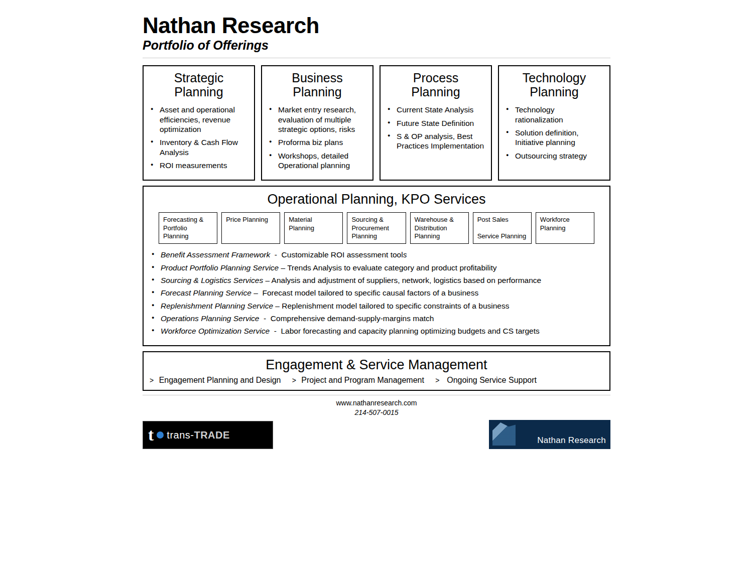Nathan Research
Portfolio of Offerings
Strategic
Planning
Asset and operational efficiencies, revenue optimization
Inventory & Cash Flow Analysis
ROI measurements
Business
Planning
Market entry research, evaluation of multiple strategic options, risks
Proforma biz plans
Workshops, detailed Operational planning
Process
Planning
Current State Analysis
Future State Definition
S & OP analysis, Best Practices Implementation
Technology
Planning
Technology rationalization
Solution definition, Initiative planning
Outsourcing strategy
Operational Planning, KPO Services
Forecasting & Portfolio Planning
Price Planning
Material Planning
Sourcing & Procurement Planning
Warehouse & Distribution Planning
Post Sales
Service Planning
Workforce Planning
Benefit Assessment Framework - Customizable ROI assessment tools
Product Portfolio Planning Service – Trends Analysis to evaluate category and product profitability
Sourcing & Logistics Services – Analysis and adjustment of suppliers, network, logistics based on performance
Forecast Planning Service – Forecast model tailored to specific causal factors of a business
Replenishment Planning Service – Replenishment model tailored to specific constraints of a business
Operations Planning Service - Comprehensive demand-supply-margins match
Workforce Optimization Service - Labor forecasting and capacity planning optimizing budgets and CS targets
Engagement & Service Management
> Engagement Planning and Design > Project and Program Management > Ongoing Service Support
www.nathanresearch.com
214-507-0015
t trans-TRADE
Nathan Research